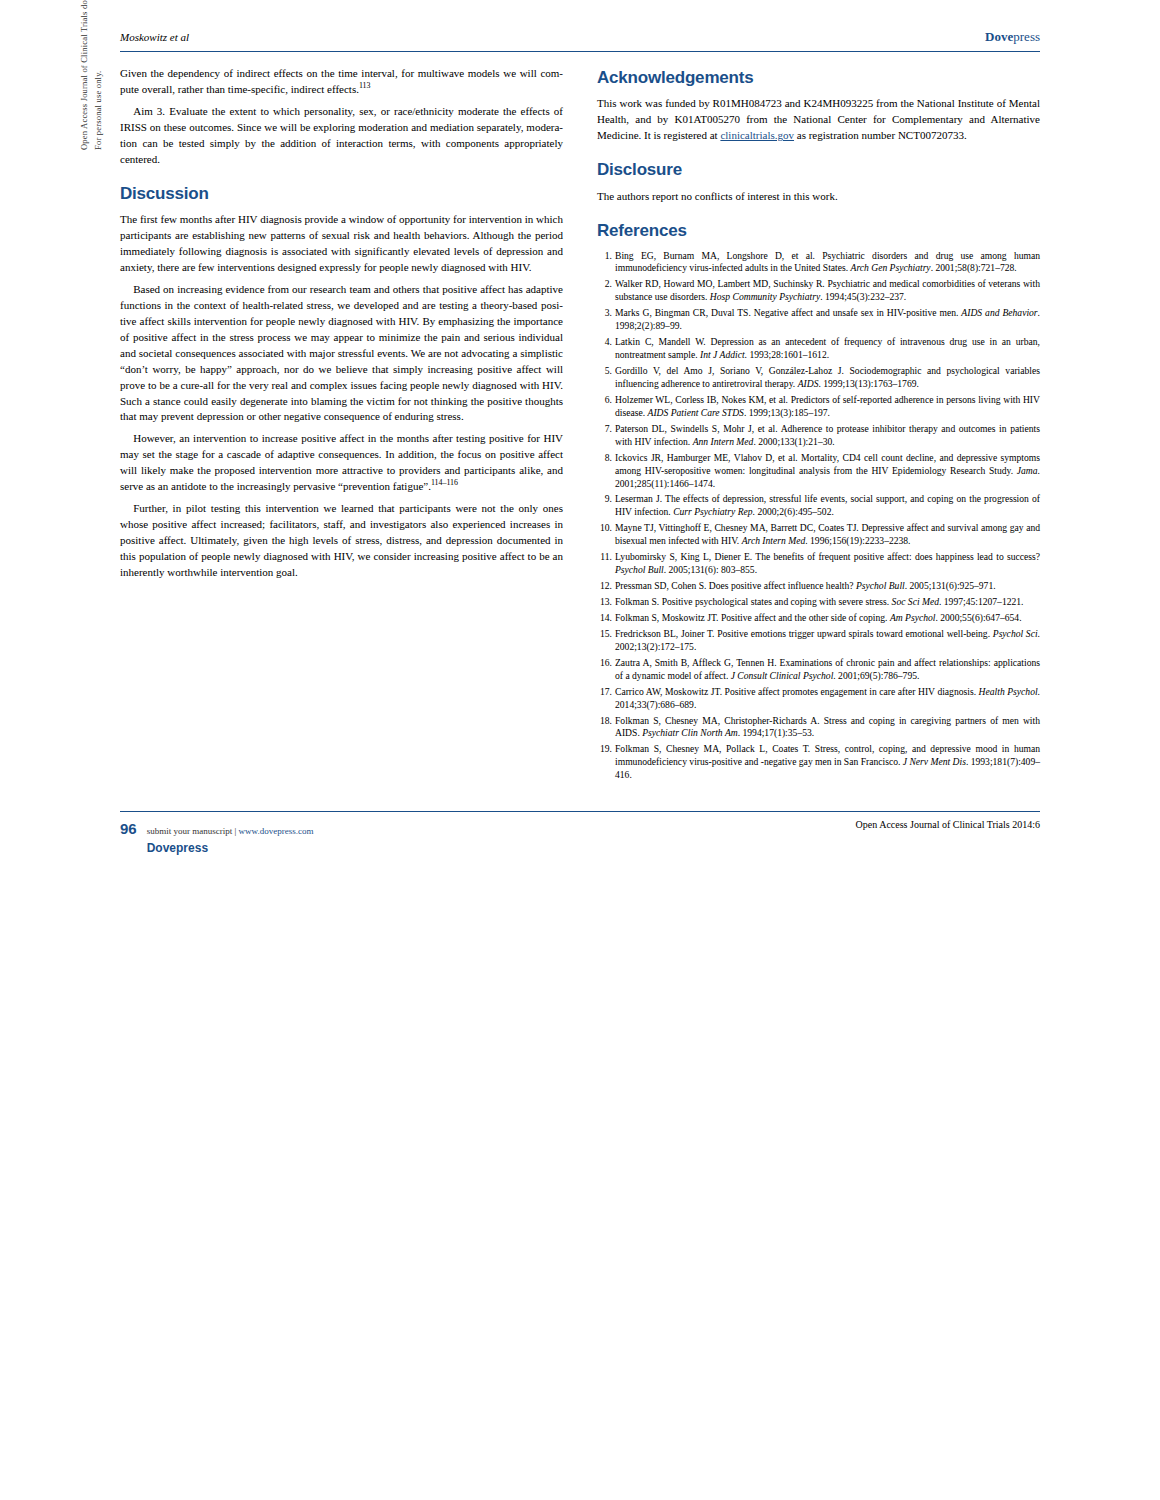Open Access Journal of Clinical Trials downloaded from https://www.dovepress.com/ by 128.104.232.166 on 20-Jul-2021 For personal use only.
Moskowitz et al
Dovepress
Given the dependency of indirect effects on the time interval, for multiwave models we will compute overall, rather than time-specific, indirect effects.113
Aim 3. Evaluate the extent to which personality, sex, or race/ethnicity moderate the effects of IRISS on these outcomes. Since we will be exploring moderation and mediation separately, moderation can be tested simply by the addition of interaction terms, with components appropriately centered.
Discussion
The first few months after HIV diagnosis provide a window of opportunity for intervention in which participants are establishing new patterns of sexual risk and health behaviors. Although the period immediately following diagnosis is associated with significantly elevated levels of depression and anxiety, there are few interventions designed expressly for people newly diagnosed with HIV.
Based on increasing evidence from our research team and others that positive affect has adaptive functions in the context of health-related stress, we developed and are testing a theory-based positive affect skills intervention for people newly diagnosed with HIV. By emphasizing the importance of positive affect in the stress process we may appear to minimize the pain and serious individual and societal consequences associated with major stressful events. We are not advocating a simplistic “don’t worry, be happy” approach, nor do we believe that simply increasing positive affect will prove to be a cure-all for the very real and complex issues facing people newly diagnosed with HIV. Such a stance could easily degenerate into blaming the victim for not thinking the positive thoughts that may prevent depression or other negative consequence of enduring stress.
However, an intervention to increase positive affect in the months after testing positive for HIV may set the stage for a cascade of adaptive consequences. In addition, the focus on positive affect will likely make the proposed intervention more attractive to providers and participants alike, and serve as an antidote to the increasingly pervasive “prevention fatigue”.114–116
Further, in pilot testing this intervention we learned that participants were not the only ones whose positive affect increased; facilitators, staff, and investigators also experienced increases in positive affect. Ultimately, given the high levels of stress, distress, and depression documented in this population of people newly diagnosed with HIV, we consider increasing positive affect to be an inherently worthwhile intervention goal.
Acknowledgements
This work was funded by R01MH084723 and K24MH093225 from the National Institute of Mental Health, and by K01AT005270 from the National Center for Complementary and Alternative Medicine. It is registered at clinicaltrials.gov as registration number NCT00720733.
Disclosure
The authors report no conflicts of interest in this work.
References
Bing EG, Burnam MA, Longshore D, et al. Psychiatric disorders and drug use among human immunodeficiency virus-infected adults in the United States. Arch Gen Psychiatry. 2001;58(8):721–728.
Walker RD, Howard MO, Lambert MD, Suchinsky R. Psychiatric and medical comorbidities of veterans with substance use disorders. Hosp Community Psychiatry. 1994;45(3):232–237.
Marks G, Bingman CR, Duval TS. Negative affect and unsafe sex in HIV-positive men. AIDS and Behavior. 1998;2(2):89–99.
Latkin C, Mandell W. Depression as an antecedent of frequency of intravenous drug use in an urban, nontreatment sample. Int J Addict. 1993;28:1601–1612.
Gordillo V, del Amo J, Soriano V, González-Lahoz J. Sociodemographic and psychological variables influencing adherence to antiretroviral therapy. AIDS. 1999;13(13):1763–1769.
Holzemer WL, Corless IB, Nokes KM, et al. Predictors of self-reported adherence in persons living with HIV disease. AIDS Patient Care STDS. 1999;13(3):185–197.
Paterson DL, Swindells S, Mohr J, et al. Adherence to protease inhibitor therapy and outcomes in patients with HIV infection. Ann Intern Med. 2000;133(1):21–30.
Ickovics JR, Hamburger ME, Vlahov D, et al. Mortality, CD4 cell count decline, and depressive symptoms among HIV-seropositive women: longitudinal analysis from the HIV Epidemiology Research Study. Jama. 2001;285(11):1466–1474.
Leserman J. The effects of depression, stressful life events, social support, and coping on the progression of HIV infection. Curr Psychiatry Rep. 2000;2(6):495–502.
Mayne TJ, Vittinghoff E, Chesney MA, Barrett DC, Coates TJ. Depressive affect and survival among gay and bisexual men infected with HIV. Arch Intern Med. 1996;156(19):2233–2238.
Lyubomirsky S, King L, Diener E. The benefits of frequent positive affect: does happiness lead to success? Psychol Bull. 2005;131(6): 803–855.
Pressman SD, Cohen S. Does positive affect influence health? Psychol Bull. 2005;131(6):925–971.
Folkman S. Positive psychological states and coping with severe stress. Soc Sci Med. 1997;45:1207–1221.
Folkman S, Moskowitz JT. Positive affect and the other side of coping. Am Psychol. 2000;55(6):647–654.
Fredrickson BL, Joiner T. Positive emotions trigger upward spirals toward emotional well-being. Psychol Sci. 2002;13(2):172–175.
Zautra A, Smith B, Affleck G, Tennen H. Examinations of chronic pain and affect relationships: applications of a dynamic model of affect. J Consult Clinical Psychol. 2001;69(5):786–795.
Carrico AW, Moskowitz JT. Positive affect promotes engagement in care after HIV diagnosis. Health Psychol. 2014;33(7):686–689.
Folkman S, Chesney MA, Christopher-Richards A. Stress and coping in caregiving partners of men with AIDS. Psychiatr Clin North Am. 1994;17(1):35–53.
Folkman S, Chesney MA, Pollack L, Coates T. Stress, control, coping, and depressive mood in human immunodeficiency virus-positive and -negative gay men in San Francisco. J Nerv Ment Dis. 1993;181(7):409–416.
96
submit your manuscript | www.dovepress.com
Dovepress
Open Access Journal of Clinical Trials 2014:6